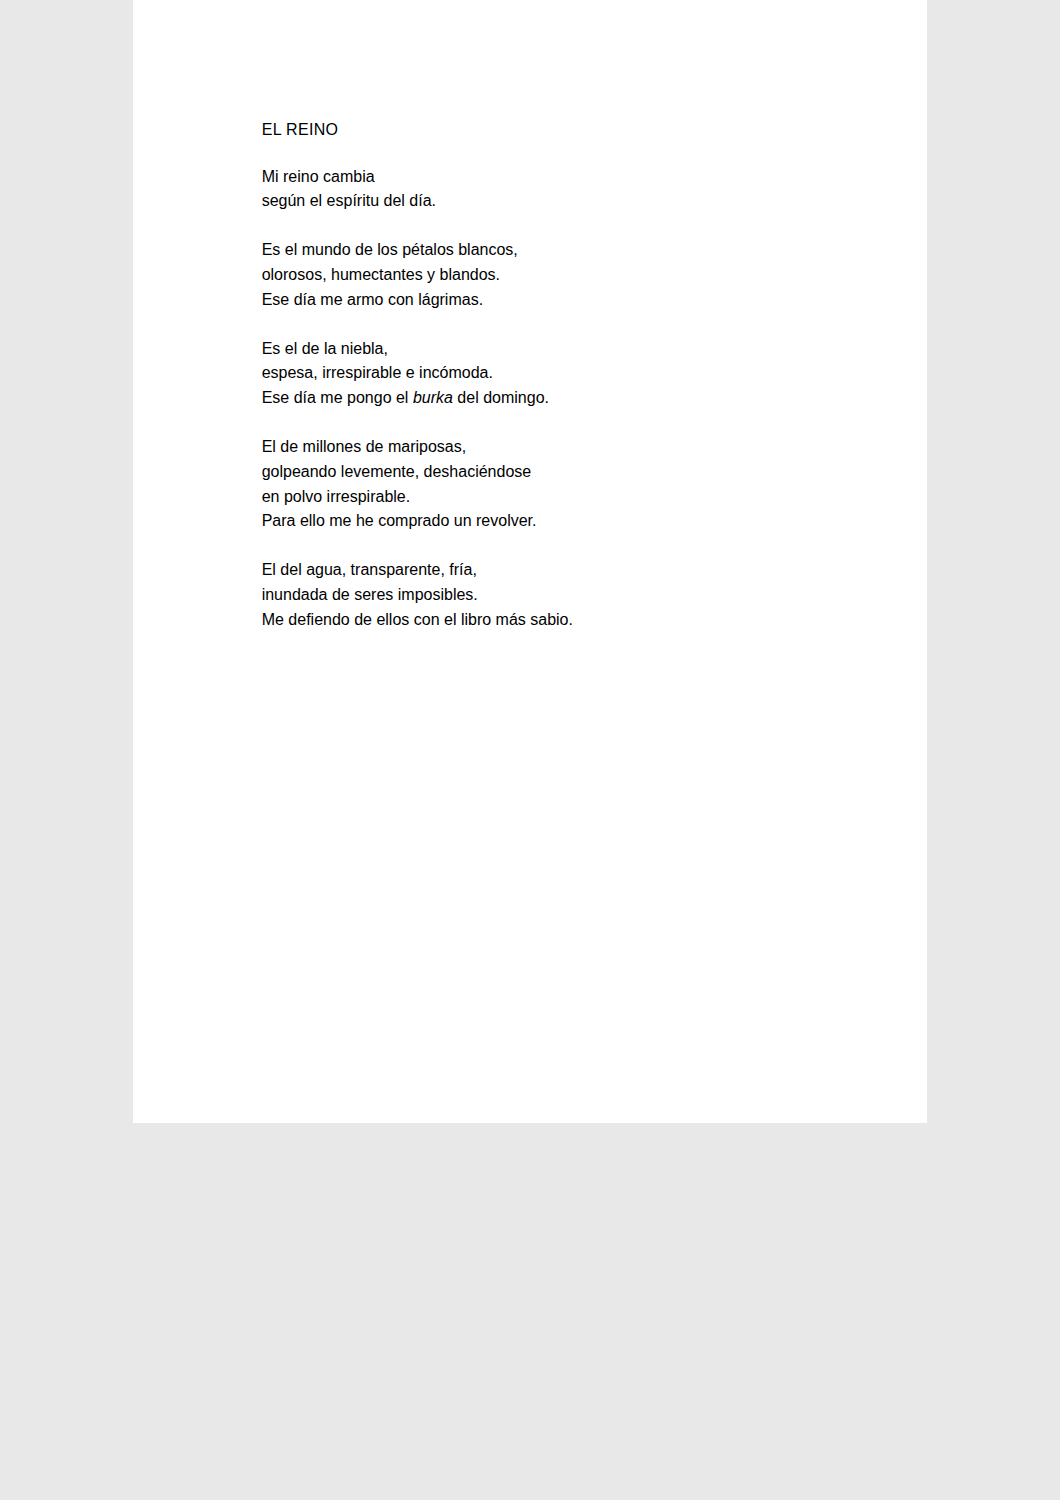EL REINO
Mi reino cambia
según el espíritu del día.
Es el mundo de los pétalos blancos,
olorosos, humectantes y blandos.
Ese día me armo con lágrimas.
Es el de la niebla,
espesa, irrespirable e incómoda.
Ese día me pongo el burka del domingo.
El de millones de mariposas,
golpeando levemente, deshaciéndose
en polvo irrespirable.
Para ello me he comprado un revolver.
El del agua, transparente, fría,
inundada de seres imposibles.
Me defiendo de ellos con el libro más sabio.